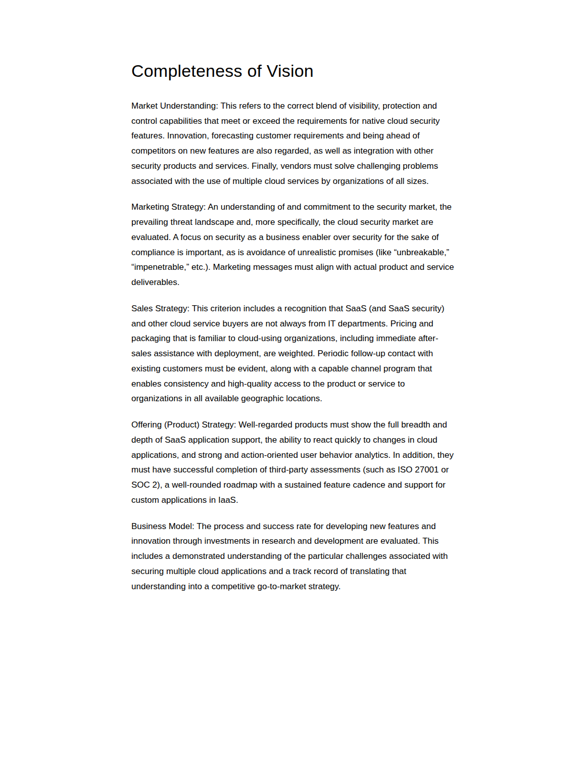Completeness of Vision
Market Understanding: This refers to the correct blend of visibility, protection and control capabilities that meet or exceed the requirements for native cloud security features. Innovation, forecasting customer requirements and being ahead of competitors on new features are also regarded, as well as integration with other security products and services. Finally, vendors must solve challenging problems associated with the use of multiple cloud services by organizations of all sizes.
Marketing Strategy: An understanding of and commitment to the security market, the prevailing threat landscape and, more specifically, the cloud security market are evaluated. A focus on security as a business enabler over security for the sake of compliance is important, as is avoidance of unrealistic promises (like “unbreakable,” “impenetrable,” etc.). Marketing messages must align with actual product and service deliverables.
Sales Strategy: This criterion includes a recognition that SaaS (and SaaS security) and other cloud service buyers are not always from IT departments. Pricing and packaging that is familiar to cloud-using organizations, including immediate after-sales assistance with deployment, are weighted. Periodic follow-up contact with existing customers must be evident, along with a capable channel program that enables consistency and high-quality access to the product or service to organizations in all available geographic locations.
Offering (Product) Strategy: Well-regarded products must show the full breadth and depth of SaaS application support, the ability to react quickly to changes in cloud applications, and strong and action-oriented user behavior analytics. In addition, they must have successful completion of third-party assessments (such as ISO 27001 or SOC 2), a well-rounded roadmap with a sustained feature cadence and support for custom applications in IaaS.
Business Model: The process and success rate for developing new features and innovation through investments in research and development are evaluated. This includes a demonstrated understanding of the particular challenges associated with securing multiple cloud applications and a track record of translating that understanding into a competitive go-to-market strategy.